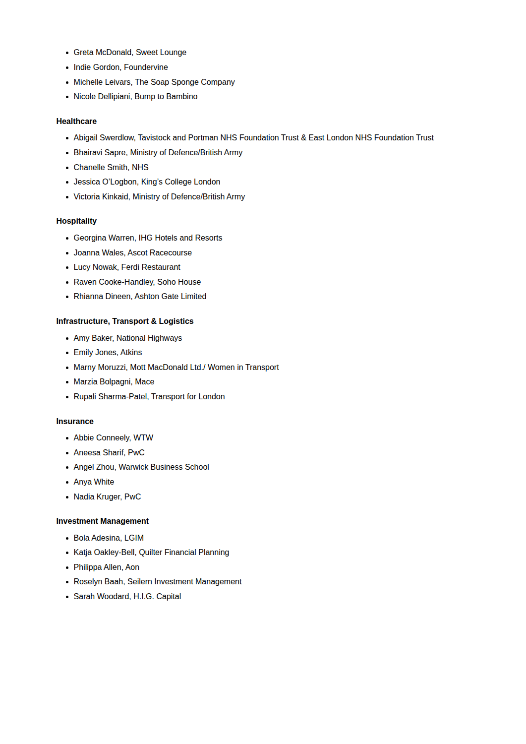Greta McDonald, Sweet Lounge
Indie Gordon, Foundervine
Michelle Leivars, The Soap Sponge Company
Nicole Dellipiani, Bump to Bambino
Healthcare
Abigail Swerdlow, Tavistock and Portman NHS Foundation Trust & East London NHS Foundation Trust
Bhairavi Sapre, Ministry of Defence/British Army
Chanelle Smith, NHS
Jessica O’Logbon, King’s College London
Victoria Kinkaid, Ministry of Defence/British Army
Hospitality
Georgina Warren, IHG Hotels and Resorts
Joanna Wales, Ascot Racecourse
Lucy Nowak, Ferdi Restaurant
Raven Cooke-Handley, Soho House
Rhianna Dineen, Ashton Gate Limited
Infrastructure, Transport & Logistics
Amy Baker, National Highways
Emily Jones, Atkins
Marny Moruzzi, Mott MacDonald Ltd./ Women in Transport
Marzia Bolpagni, Mace
Rupali Sharma-Patel, Transport for London
Insurance
Abbie Conneely, WTW
Aneesa Sharif, PwC
Angel Zhou, Warwick Business School
Anya White
Nadia Kruger, PwC
Investment Management
Bola Adesina, LGIM
Katja Oakley-Bell, Quilter Financial Planning
Philippa Allen, Aon
Roselyn Baah, Seilern Investment Management
Sarah Woodard, H.I.G. Capital